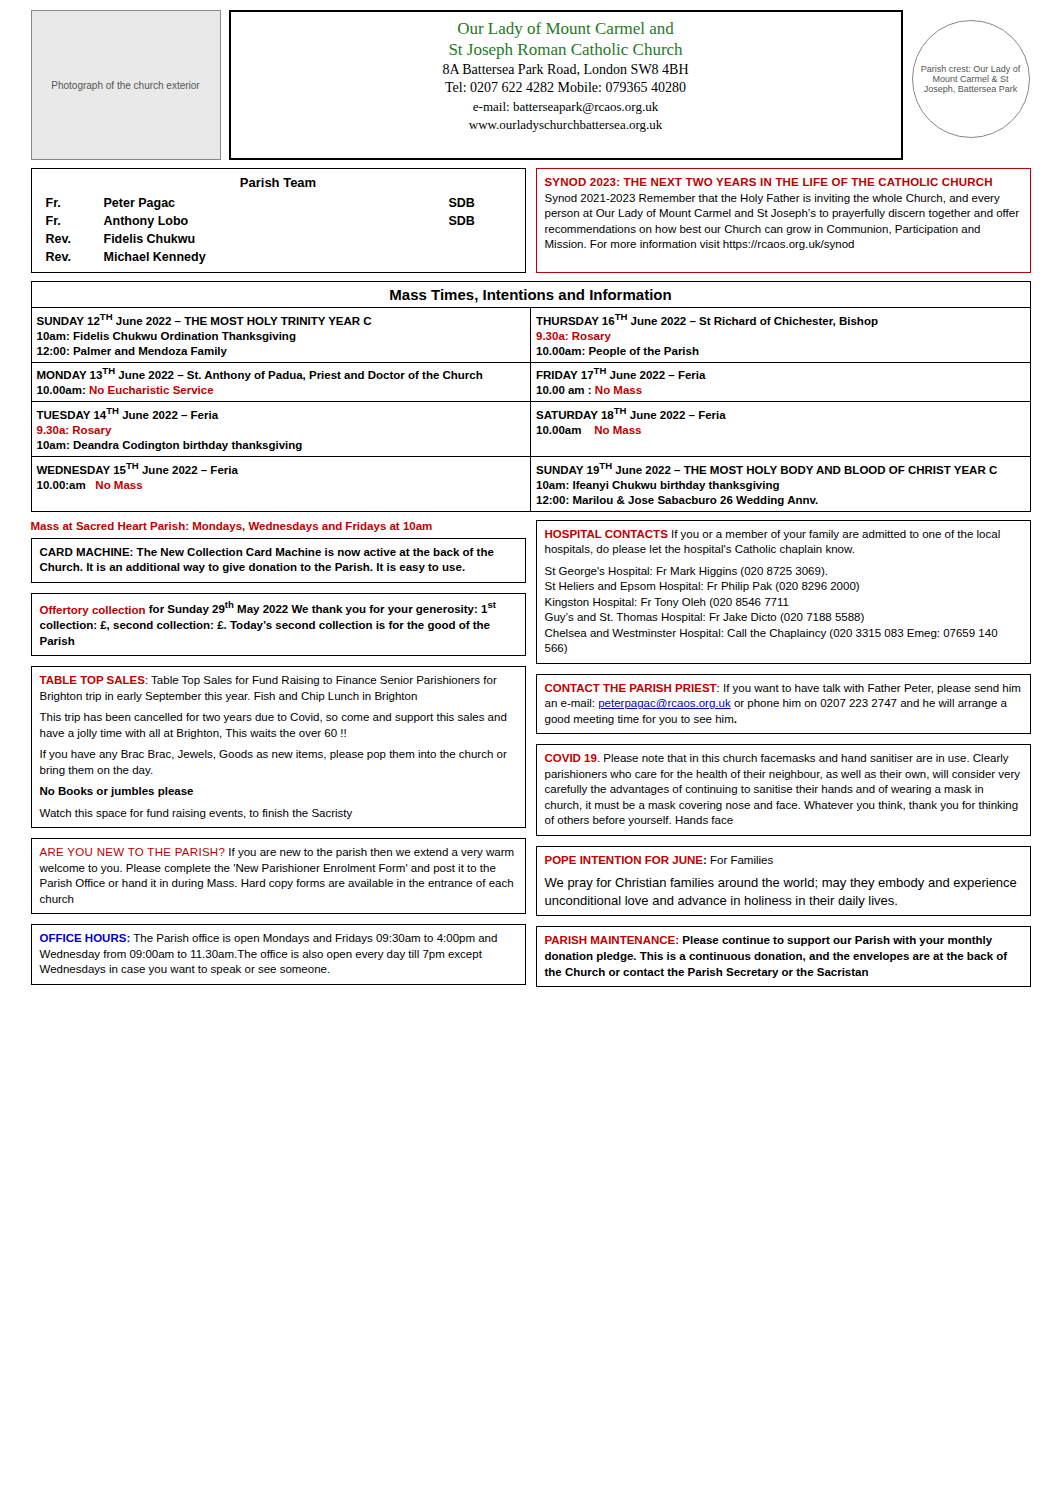Photograph of the church exterior
Our Lady of Mount Carmel and
St Joseph Roman Catholic Church
8A Battersea Park Road, London SW8 4BH
Tel: 0207 622 4282 Mobile: 079365 40280
e-mail: batterseapark@rcaos.org.uk
www.ourladyschurchbattersea.org.uk
Parish crest: Our Lady of Mount Carmel & St Joseph, Battersea Park
Parish Team
| Fr. | Peter Pagac | SDB |
| Fr. | Anthony Lobo | SDB |
| Rev. | Fidelis Chukwu | |
| Rev. | Michael Kennedy | |
SYNOD 2023: THE NEXT TWO YEARS IN THE LIFE OF THE CATHOLIC CHURCH
Synod 2021-2023 Remember that the Holy Father is inviting the whole Church, and every person at Our Lady of Mount Carmel and St Joseph’s to prayerfully discern together and offer recommendations on how best our Church can grow in Communion, Participation and Mission. For more information visit https://rcaos.org.uk/synod
Mass Times, Intentions and Information
| SUNDAY 12 TH June 2022 – THE MOST HOLY TRINITY YEAR C 10am: Fidelis Chukwu Ordination Thanksgiving 12:00: Palmer and Mendoza Family | THURSDAY 16 TH June 2022 – St Richard of Chichester, Bishop 9.30a: Rosary 10.00am: People of the Parish |
| MONDAY 13 TH June 2022 – St. Anthony of Padua, Priest and Doctor of the Church 10.00am: No Eucharistic Service | FRIDAY 17 TH June 2022 – Feria 10.00 am : No Mass |
| TUESDAY 14 TH June 2022 – Feria 9.30a: Rosary 10am: Deandra Codington birthday thanksgiving | SATURDAY 18 TH June 2022 – Feria 10.00am No Mass |
| WEDNESDAY 15 TH June 2022 – Feria 10.00:am No Mass | SUNDAY 19 TH June 2022 – THE MOST HOLY BODY AND BLOOD OF CHRIST YEAR C 10am: Ifeanyi Chukwu birthday thanksgiving 12:00: Marilou & Jose Sabacburo 26 Wedding Annv. |
Mass at Sacred Heart Parish: Mondays, Wednesdays and Fridays at 10am
CARD MACHINE: The New Collection Card Machine is now active at the back of the Church. It is an additional way to give donation to the Parish. It is easy to use.
Offertory collection for Sunday 29th May 2022 We thank you for your generosity: 1st collection: £, second collection: £. Today’s second collection is for the good of the Parish
TABLE TOP SALES: Table Top Sales for Fund Raising to Finance Senior Parishioners for Brighton trip in early September this year. Fish and Chip Lunch in Brighton
This trip has been cancelled for two years due to Covid, so come and support this sales and have a jolly time with all at Brighton, This waits the over 60 !!
If you have any Brac Brac, Jewels, Goods as new items, please pop them into the church or bring them on the day.
No Books or jumbles please
Watch this space for fund raising events, to finish the Sacristy
ARE YOU NEW TO THE PARISH? If you are new to the parish then we extend a very warm welcome to you. Please complete the 'New Parishioner Enrolment Form' and post it to the Parish Office or hand it in during Mass. Hard copy forms are available in the entrance of each church
OFFICE HOURS: The Parish office is open Mondays and Fridays 09:30am to 4:00pm and Wednesday from 09:00am to 11.30am.The office is also open every day till 7pm except Wednesdays in case you want to speak or see someone.
HOSPITAL CONTACTS If you or a member of your family are admitted to one of the local hospitals, do please let the hospital's Catholic chaplain know.
St George's Hospital: Fr Mark Higgins (020 8725 3069).
St Heliers and Epsom Hospital: Fr Philip Pak (020 8296 2000)
Kingston Hospital: Fr Tony Oleh (020 8546 7711
Guy’s and St. Thomas Hospital: Fr Jake Dicto (020 7188 5588)
Chelsea and Westminster Hospital: Call the Chaplaincy (020 3315 083 Emeg: 07659 140 566)
CONTACT THE PARISH PRIEST: If you want to have talk with Father Peter, please send him an e-mail: peterpagac@rcaos.org.uk or phone him on 0207 223 2747 and he will arrange a good meeting time for you to see him.
COVID 19. Please note that in this church facemasks and hand sanitiser are in use. Clearly parishioners who care for the health of their neighbour, as well as their own, will consider very carefully the advantages of continuing to sanitise their hands and of wearing a mask in church, it must be a mask covering nose and face. Whatever you think, thank you for thinking of others before yourself. Hands face
POPE INTENTION FOR JUNE: For Families
We pray for Christian families around the world; may they embody and experience unconditional love and advance in holiness in their daily lives.
PARISH MAINTENANCE: Please continue to support our Parish with your monthly donation pledge. This is a continuous donation, and the envelopes are at the back of the Church or contact the Parish Secretary or the Sacristan